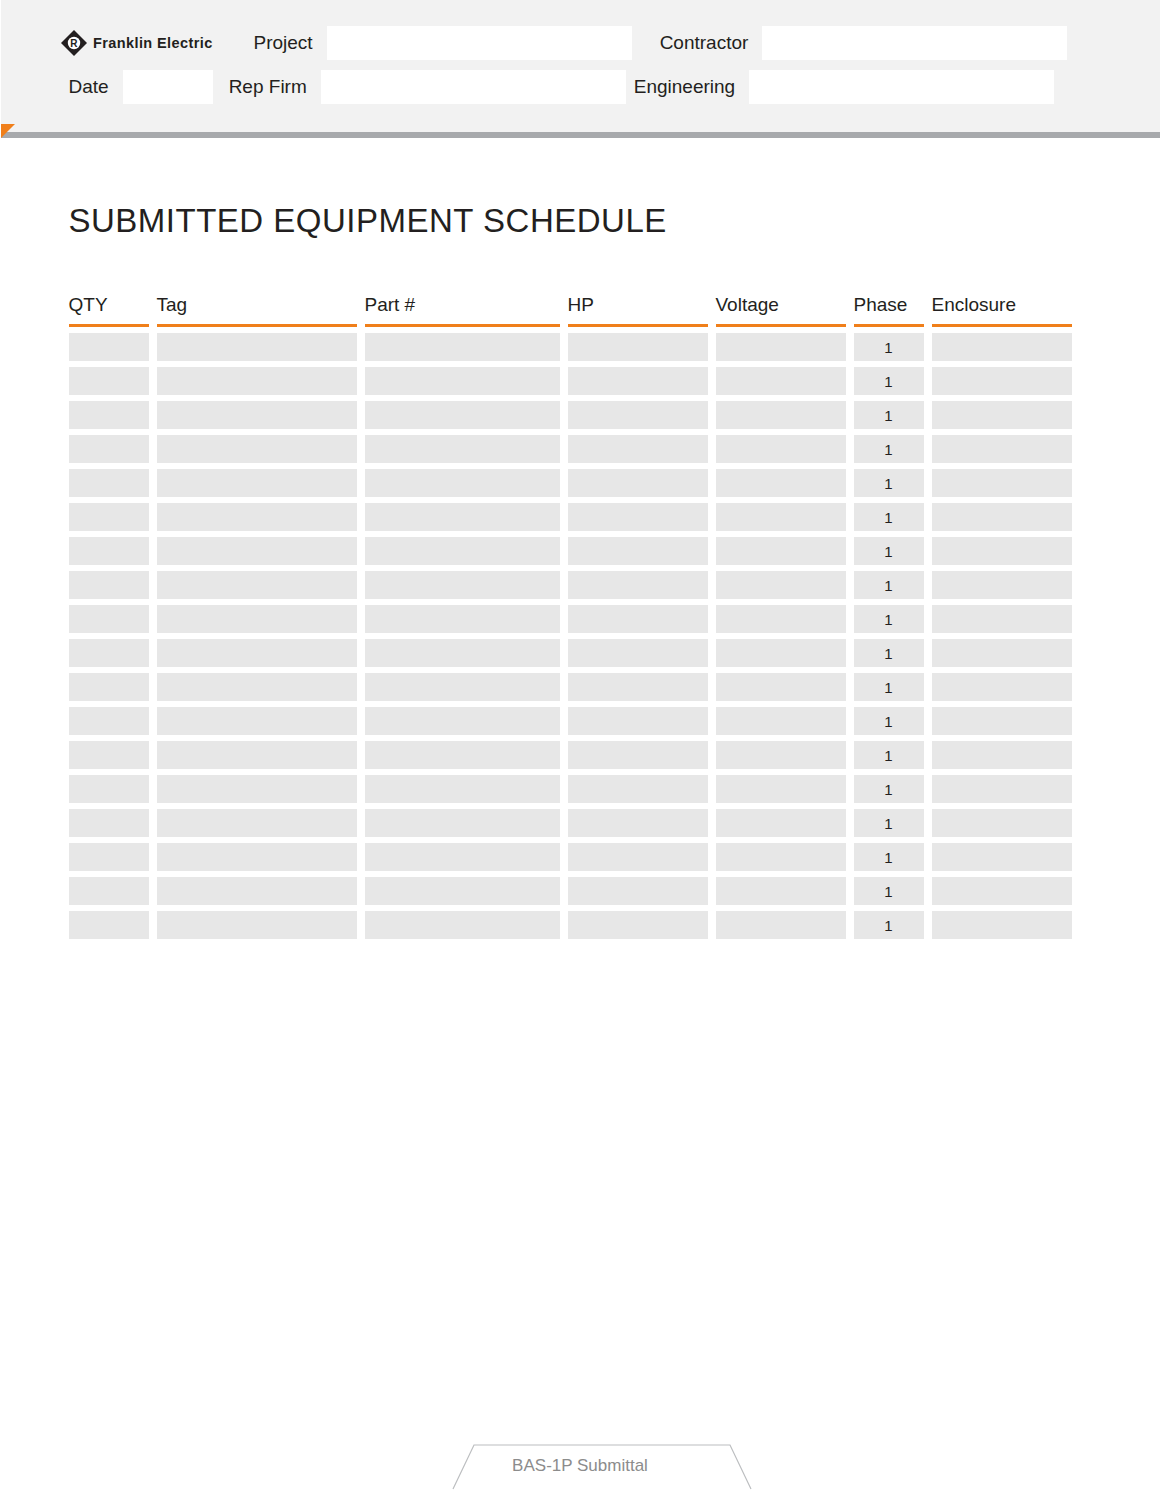R Franklin Electric
Project Contractor
Date Rep Firm Engineering
SUBMITTED EQUIPMENT SCHEDULE
| QTY | Tag | Part # | HP | Voltage | Phase | Enclosure |
| --- | --- | --- | --- | --- | --- | --- |
| | | | | | 1 | |
| | | | | | 1 | |
| | | | | | 1 | |
| | | | | | 1 | |
| | | | | | 1 | |
| | | | | | 1 | |
| | | | | | 1 | |
| | | | | | 1 | |
| | | | | | 1 | |
| | | | | | 1 | |
| | | | | | 1 | |
| | | | | | 1 | |
| | | | | | 1 | |
| | | | | | 1 | |
| | | | | | 1 | |
| | | | | | 1 | |
| | | | | | 1 | |
| | | | | | 1 | |
BAS-1P Submittal